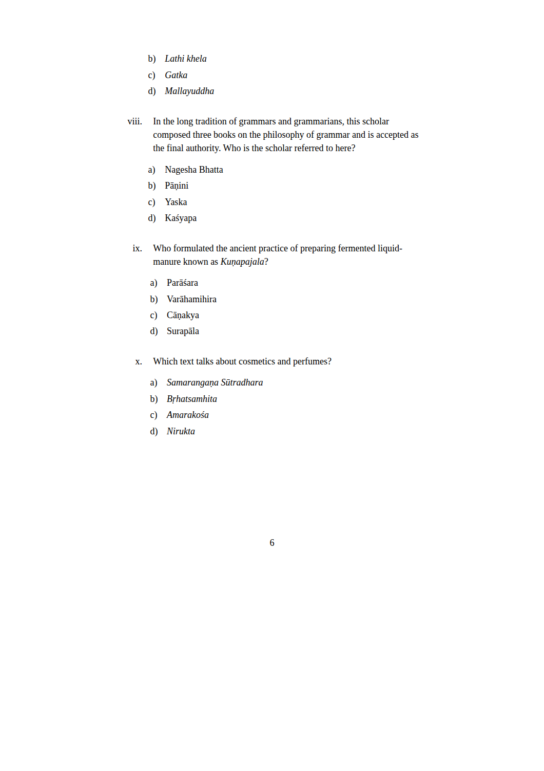b) Lathi khela
c) Gatka
d) Mallayuddha
viii.
In the long tradition of grammars and grammarians, this scholar composed three books on the philosophy of grammar and is accepted as the final authority. Who is the scholar referred to here?
a) Nagesha Bhatta
b) Pāṇini
c) Yaska
d) Kaśyapa
ix.
Who formulated the ancient practice of preparing fermented liquid-manure known as Kuṇapajala?
a) Parāśara
b) Varāhamihira
c) Cāṇakya
d) Surapāla
x.
Which text talks about cosmetics and perfumes?
a) Samarangaṇa Sūtradhara
b) Bṛhatsamhita
c) Amarakośa
d) Nirukta
6